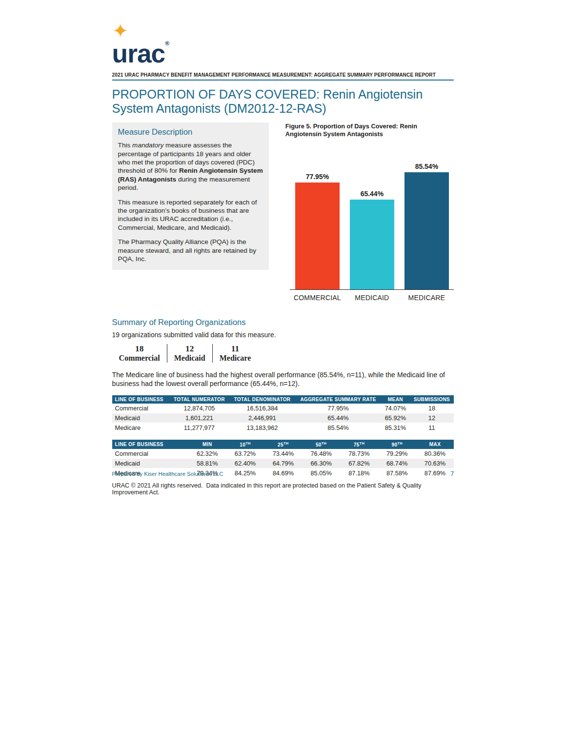✦urac®
2021 URAC Pharmacy Benefit Management Performance Measurement: Aggregate Summary Performance Report
PROPORTION OF DAYS COVERED: Renin Angiotensin System Antagonists (DM2012-12-RAS)
Measure Description
This mandatory measure assesses the percentage of participants 18 years and older who met the proportion of days covered (PDC) threshold of 80% for Renin Angiotensin System (RAS) Antagonists during the measurement period.
This measure is reported separately for each of the organization’s books of business that are included in its URAC accreditation (i.e., Commercial, Medicare, and Medicaid).
The Pharmacy Quality Alliance (PQA) is the measure steward, and all rights are retained by PQA, Inc.
Figure 5. Proportion of Days Covered: Renin Angiotensin System Antagonists
77.95%
65.44%
85.54%
COMMERCIAL
MEDICAID
MEDICARE
Summary of Reporting Organizations
19 organizations submitted valid data for this measure.
18
Commercial
12
Medicaid
11
Medicare
The Medicare line of business had the highest overall performance (85.54%, n=11), while the Medicaid line of business had the lowest overall performance (65.44%, n=12).
| Line of Business | Total Numerator | Total Denominator | Aggregate Summary Rate | Mean | Submissions |
| --- | --- | --- | --- | --- | --- |
| Commercial | 12,874,705 | 16,516,384 | 77.95% | 74.07% | 18 |
| Medicaid | 1,601,221 | 2,446,991 | 65.44% | 65.92% | 12 |
| Medicare | 11,277,977 | 13,183,962 | 85.54% | 85.31% | 11 |
| Line of Business | Min | 10 TH | 25 TH | 50 TH | 75 TH | 90 TH | Max |
| --- | --- | --- | --- | --- | --- | --- | --- |
| Commercial | 62.32% | 63.72% | 73.44% | 76.48% | 78.73% | 79.29% | 80.36% |
| Medicaid | 58.81% | 62.40% | 64.79% | 66.30% | 67.82% | 68.74% | 70.63% |
| Medicare | 79.34% | 84.25% | 84.69% | 85.05% | 87.18% | 87.58% | 87.69% |
Prepared by Kiser Healthcare Solutions, LLC 7
URAC © 2021 All rights reserved. Data indicated in this report are protected based on the Patient Safety & Quality Improvement Act.